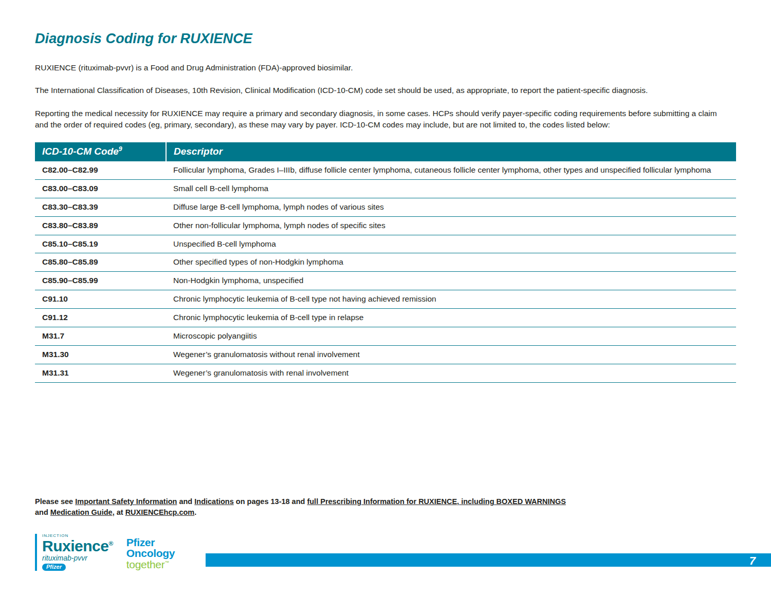Diagnosis Coding for RUXIENCE
RUXIENCE (rituximab-pvvr) is a Food and Drug Administration (FDA)-approved biosimilar.
The International Classification of Diseases, 10th Revision, Clinical Modification (ICD-10-CM) code set should be used, as appropriate, to report the patient-specific diagnosis.
Reporting the medical necessity for RUXIENCE may require a primary and secondary diagnosis, in some cases. HCPs should verify payer-specific coding requirements before submitting a claim and the order of required codes (eg, primary, secondary), as these may vary by payer. ICD-10-CM codes may include, but are not limited to, the codes listed below:
| ICD-10-CM Code 9 | Descriptor |
| --- | --- |
| C82.00–C82.99 | Follicular lymphoma, Grades I–IIIb, diffuse follicle center lymphoma, cutaneous follicle center lymphoma, other types and unspecified follicular lymphoma |
| C83.00–C83.09 | Small cell B-cell lymphoma |
| C83.30–C83.39 | Diffuse large B-cell lymphoma, lymph nodes of various sites |
| C83.80–C83.89 | Other non-follicular lymphoma, lymph nodes of specific sites |
| C85.10–C85.19 | Unspecified B-cell lymphoma |
| C85.80–C85.89 | Other specified types of non-Hodgkin lymphoma |
| C85.90–C85.99 | Non-Hodgkin lymphoma, unspecified |
| C91.10 | Chronic lymphocytic leukemia of B-cell type not having achieved remission |
| C91.12 | Chronic lymphocytic leukemia of B-cell type in relapse |
| M31.7 | Microscopic polyangiitis |
| M31.30 | Wegener’s granulomatosis without renal involvement |
| M31.31 | Wegener’s granulomatosis with renal involvement |
Please see Important Safety Information and Indications on pages 13-18 and full Prescribing Information for RUXIENCE, including BOXED WARNINGS
and Medication Guide, at RUXIENCEhcp.com.
7
Injection
Ruxience®
rituximab-pvvr
Pfizer
Pfizer
Oncology
together™